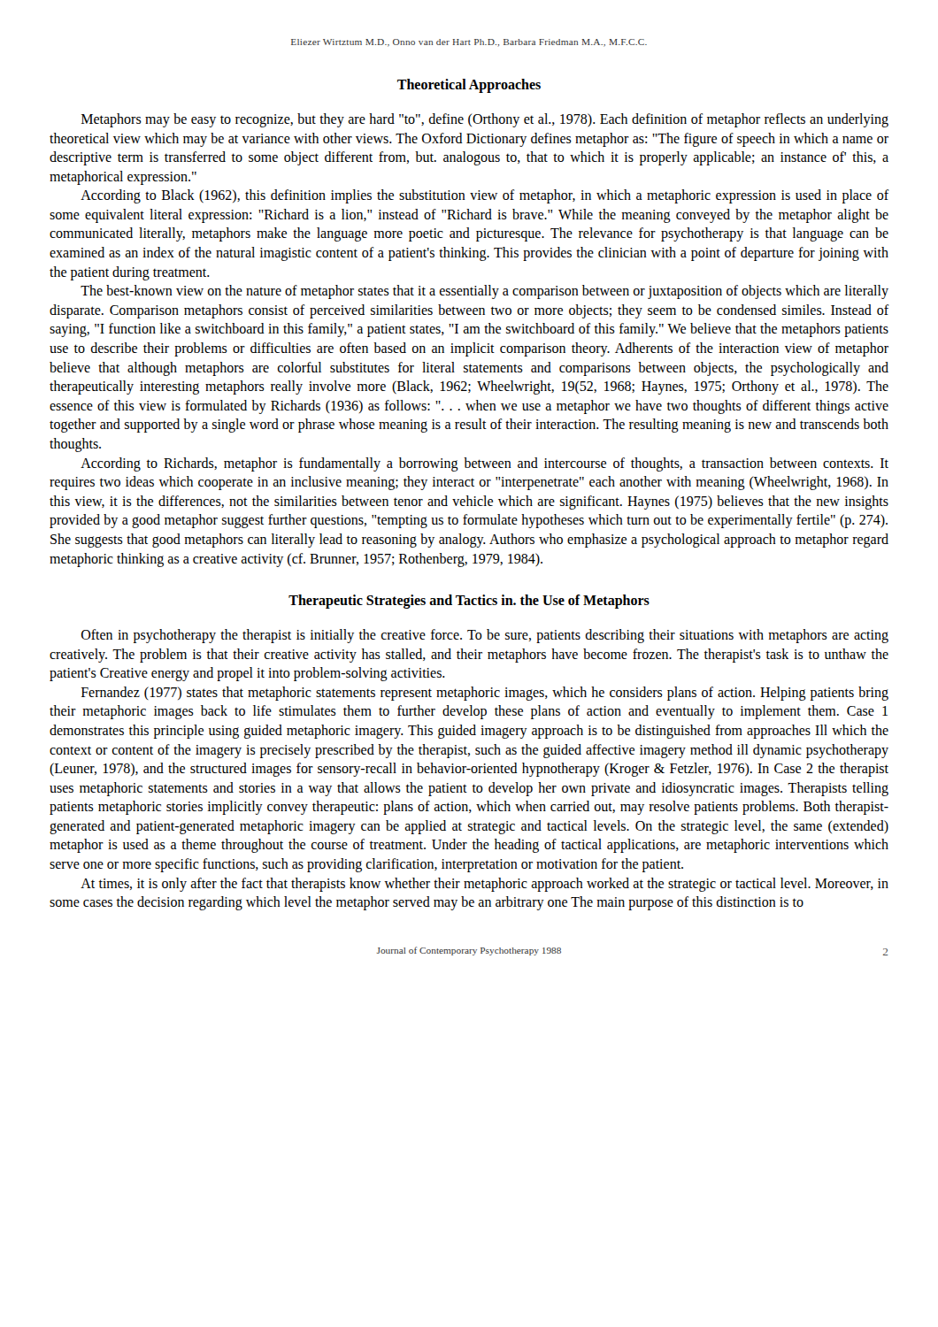Eliezer Wirtztum M.D., Onno van der Hart Ph.D., Barbara Friedman M.A., M.F.C.C.
Theoretical Approaches
Metaphors may be easy to recognize, but they are hard "to", define (Orthony et al., 1978). Each definition of metaphor reflects an underlying theoretical view which may be at variance with other views. The Oxford Dictionary defines metaphor as: "The figure of speech in which a name or descriptive term is transferred to some object different from, but. analogous to, that to which it is properly applicable; an instance of' this, a metaphorical expression."
According to Black (1962), this definition implies the substitution view of metaphor, in which a metaphoric expression is used in place of some equivalent literal expression: "Richard is a lion," instead of "Richard is brave." While the meaning conveyed by the metaphor alight be communicated literally, metaphors make the language more poetic and picturesque. The relevance for psychotherapy is that language can be examined as an index of the natural imagistic content of a patient's thinking. This provides the clinician with a point of departure for joining with the patient during treatment.
The best-known view on the nature of metaphor states that it a essentially a comparison between or juxtaposition of objects which are literally disparate. Comparison metaphors consist of perceived similarities between two or more objects; they seem to be condensed similes. Instead of saying, "I function like a switchboard in this family," a patient states, "I am the switchboard of this family." We believe that the metaphors patients use to describe their problems or difficulties are often based on an implicit comparison theory. Adherents of the interaction view of metaphor believe that although metaphors are colorful substitutes for literal statements and comparisons between objects, the psychologically and therapeutically interesting metaphors really involve more (Black, 1962; Wheelwright, 19(52, 1968; Haynes, 1975; Orthony et al., 1978). The essence of this view is formulated by Richards (1936) as follows: ". . . when we use a metaphor we have two thoughts of different things active together and supported by a single word or phrase whose meaning is a result of their interaction. The resulting meaning is new and transcends both thoughts.
According to Richards, metaphor is fundamentally a borrowing between and intercourse of thoughts, a transaction between contexts. It requires two ideas which cooperate in an inclusive meaning; they interact or "interpenetrate" each another with meaning (Wheelwright, 1968). In this view, it is the differences, not the similarities between tenor and vehicle which are significant. Haynes (1975) believes that the new insights provided by a good metaphor suggest further questions, "tempting us to formulate hypotheses which turn out to be experimentally fertile" (p. 274). She suggests that good metaphors can literally lead to reasoning by analogy. Authors who emphasize a psychological approach to metaphor regard metaphoric thinking as a creative activity (cf. Brunner, 1957; Rothenberg, 1979, 1984).
Therapeutic Strategies and Tactics in. the Use of Metaphors
Often in psychotherapy the therapist is initially the creative force. To be sure, patients describing their situations with metaphors are acting creatively. The problem is that their creative activity has stalled, and their metaphors have become frozen. The therapist's task is to unthaw the patient's Creative energy and propel it into problem-solving activities.
Fernandez (1977) states that metaphoric statements represent metaphoric images, which he considers plans of action. Helping patients bring their metaphoric images back to life stimulates them to further develop these plans of action and eventually to implement them. Case 1 demonstrates this principle using guided metaphoric imagery. This guided imagery approach is to be distinguished from approaches Ill which the context or content of the imagery is precisely prescribed by the therapist, such as the guided affective imagery method ill dynamic psychotherapy (Leuner, 1978), and the structured images for sensory-recall in behavior-oriented hypnotherapy (Kroger & Fetzler, 1976). In Case 2 the therapist uses metaphoric statements and stories in a way that allows the patient to develop her own private and idiosyncratic images. Therapists telling patients metaphoric stories implicitly convey therapeutic: plans of action, which when carried out, may resolve patients problems. Both therapist-generated and patient-generated metaphoric imagery can be applied at strategic and tactical levels. On the strategic level, the same (extended) metaphor is used as a theme throughout the course of treatment. Under the heading of tactical applications, are metaphoric interventions which serve one or more specific functions, such as providing clarification, interpretation or motivation for the patient.
At times, it is only after the fact that therapists know whether their metaphoric approach worked at the strategic or tactical level. Moreover, in some cases the decision regarding which level the metaphor served may be an arbitrary one The main purpose of this distinction is to
Journal of Contemporary Psychotherapy 1988 2